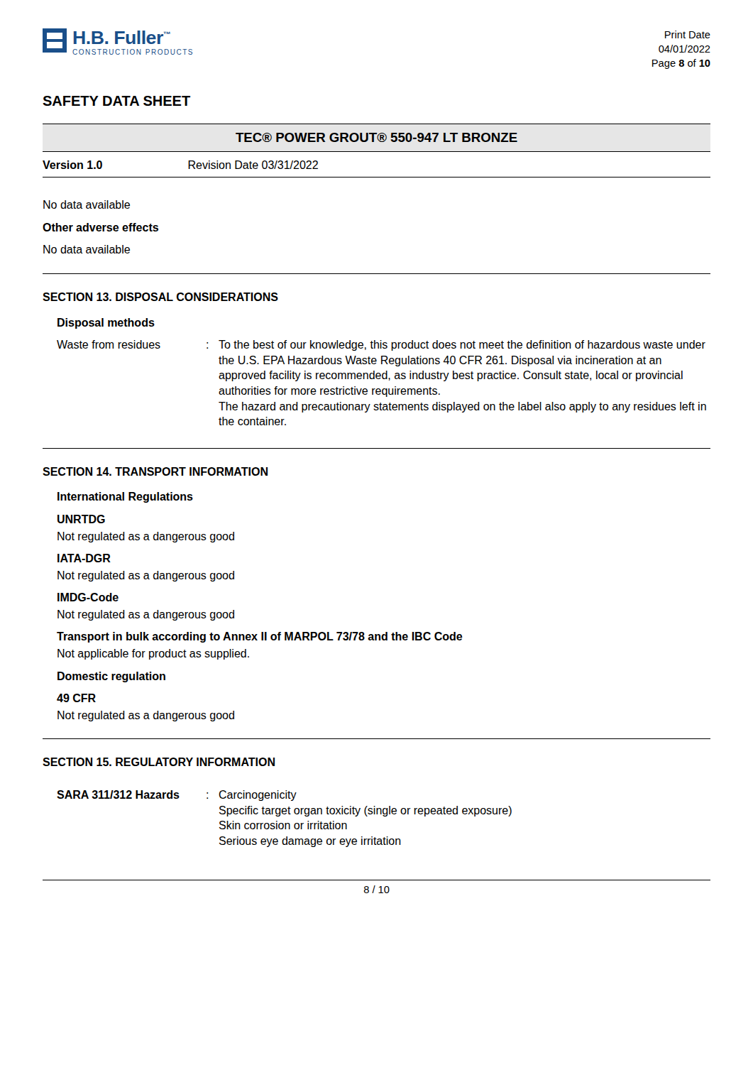H.B. Fuller™
CONSTRUCTION PRODUCTS
Print Date
04/01/2022
Page 8 of 10
SAFETY DATA SHEET
TEC® POWER GROUT® 550-947 LT BRONZE
Version 1.0 Revision Date 03/31/2022
No data available
Other adverse effects
No data available
SECTION 13. DISPOSAL CONSIDERATIONS
Disposal methods
| Waste from residues | : | To the best of our knowledge, this product does not meet the definition of hazardous waste under the U.S. EPA Hazardous Waste Regulations 40 CFR 261. Disposal via incineration at an approved facility is recommended, as industry best practice. Consult state, local or provincial authorities for more restrictive requirements. The hazard and precautionary statements displayed on the label also apply to any residues left in the container. |
SECTION 14. TRANSPORT INFORMATION
International Regulations
UNRTDG
Not regulated as a dangerous good
IATA-DGR
Not regulated as a dangerous good
IMDG-Code
Not regulated as a dangerous good
Transport in bulk according to Annex II of MARPOL 73/78 and the IBC Code
Not applicable for product as supplied.
Domestic regulation
49 CFR
Not regulated as a dangerous good
SECTION 15. REGULATORY INFORMATION
| SARA 311/312 Hazards | : | Carcinogenicity Specific target organ toxicity (single or repeated exposure) Skin corrosion or irritation Serious eye damage or eye irritation |
8 / 10